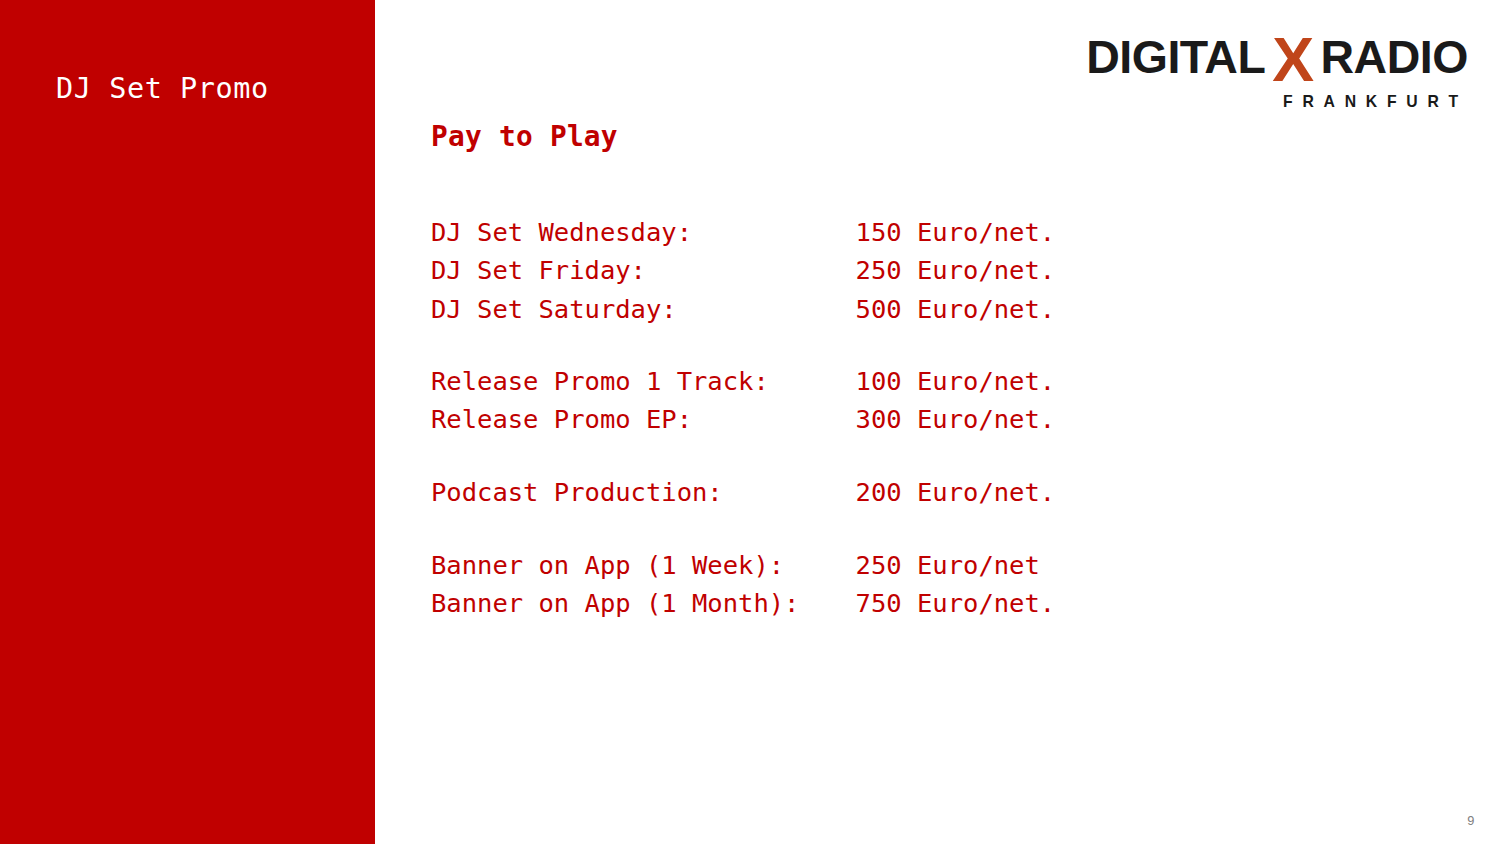DJ Set Promo
DIGITAL XRADIO
FRANKFURT
Pay to Play
| DJ Set Wednesday: | 150 Euro/net. |
| DJ Set Friday: | 250 Euro/net. |
| DJ Set Saturday: | 500 Euro/net. |
| Release Promo 1 Track: | 100 Euro/net. |
| Release Promo EP: | 300 Euro/net. |
| Podcast Production: | 200 Euro/net. |
| Banner on App (1 Week): | 250 Euro/net |
| Banner on App (1 Month): | 750 Euro/net. |
9